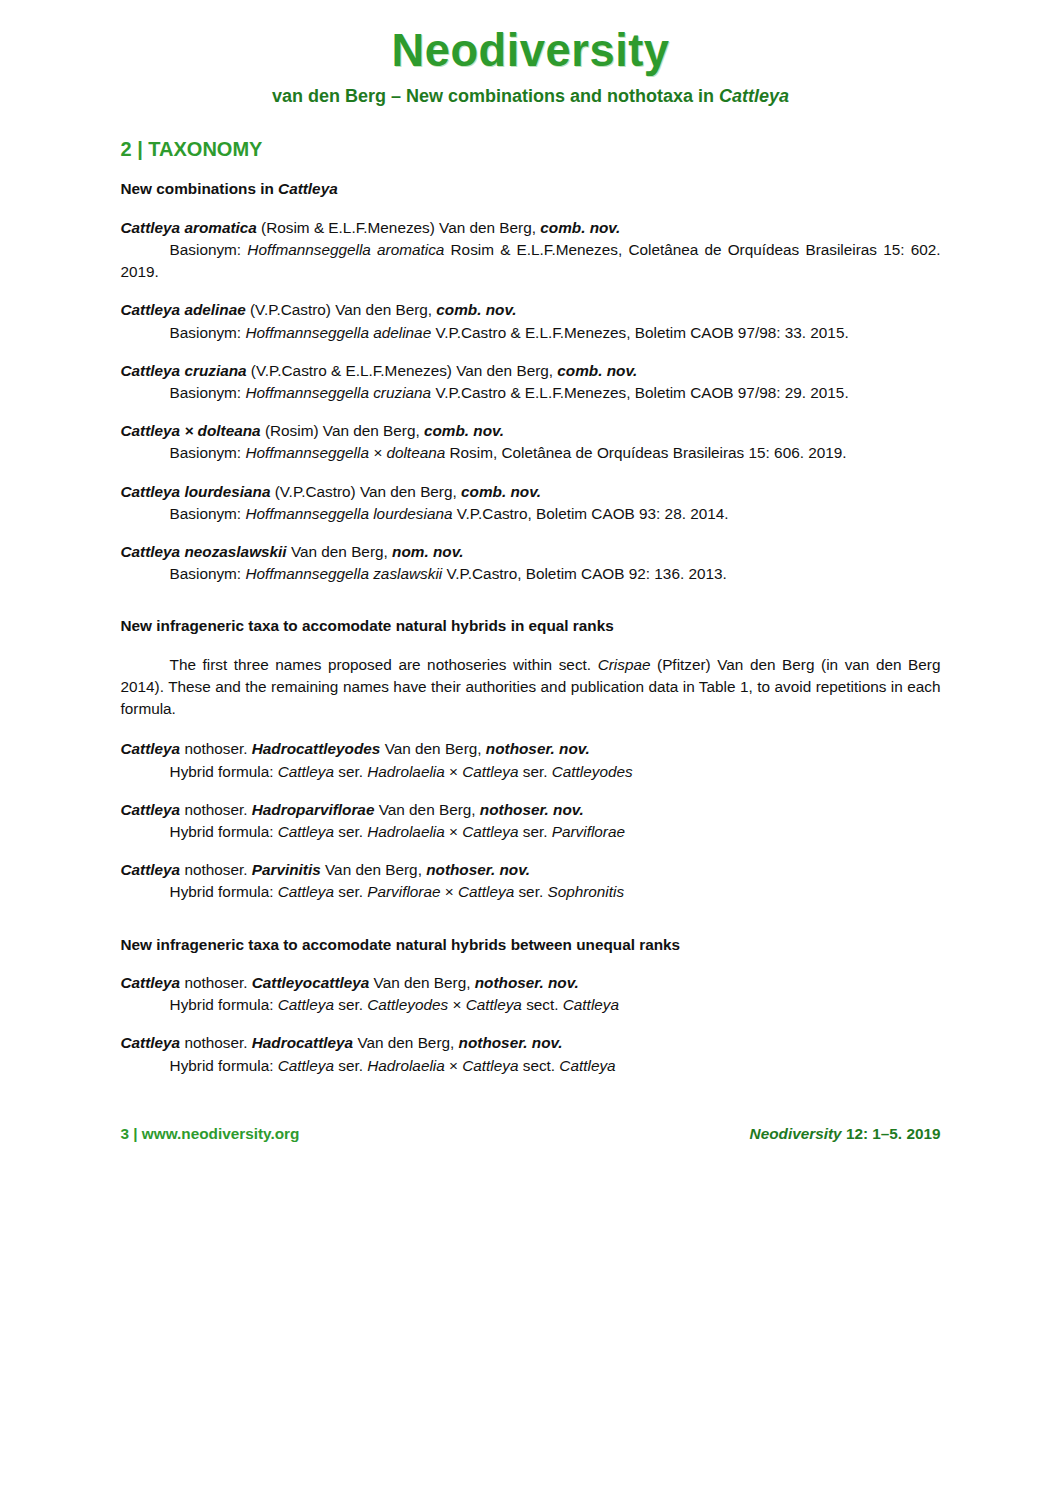Neodiversity
van den Berg – New combinations and nothotaxa in Cattleya
2 | TAXONOMY
New combinations in Cattleya
Cattleya aromatica (Rosim & E.L.F.Menezes) Van den Berg, comb. nov. Basionym: Hoffmannseggella aromatica Rosim & E.L.F.Menezes, Coletânea de Orquídeas Brasileiras 15: 602. 2019.
Cattleya adelinae (V.P.Castro) Van den Berg, comb. nov. Basionym: Hoffmannseggella adelinae V.P.Castro & E.L.F.Menezes, Boletim CAOB 97/98: 33. 2015.
Cattleya cruziana (V.P.Castro & E.L.F.Menezes) Van den Berg, comb. nov. Basionym: Hoffmannseggella cruziana V.P.Castro & E.L.F.Menezes, Boletim CAOB 97/98: 29. 2015.
Cattleya × dolteana (Rosim) Van den Berg, comb. nov. Basionym: Hoffmannseggella × dolteana Rosim, Coletânea de Orquídeas Brasileiras 15: 606. 2019.
Cattleya lourdesiana (V.P.Castro) Van den Berg, comb. nov. Basionym: Hoffmannseggella lourdesiana V.P.Castro, Boletim CAOB 93: 28. 2014.
Cattleya neozaslawskii Van den Berg, nom. nov. Basionym: Hoffmannseggella zaslawskii V.P.Castro, Boletim CAOB 92: 136. 2013.
New infrageneric taxa to accomodate natural hybrids in equal ranks
The first three names proposed are nothoseries within sect. Crispae (Pfitzer) Van den Berg (in van den Berg 2014). These and the remaining names have their authorities and publication data in Table 1, to avoid repetitions in each formula.
Cattleya nothoser. Hadrocattleyodes Van den Berg, nothoser. nov. Hybrid formula: Cattleya ser. Hadrolaelia × Cattleya ser. Cattleyodes
Cattleya nothoser. Hadroparviflorae Van den Berg, nothoser. nov. Hybrid formula: Cattleya ser. Hadrolaelia × Cattleya ser. Parviflorae
Cattleya nothoser. Parvinitis Van den Berg, nothoser. nov. Hybrid formula: Cattleya ser. Parviflorae × Cattleya ser. Sophronitis
New infrageneric taxa to accomodate natural hybrids between unequal ranks
Cattleya nothoser. Cattleyocattleya Van den Berg, nothoser. nov. Hybrid formula: Cattleya ser. Cattleyodes × Cattleya sect. Cattleya
Cattleya nothoser. Hadrocattleya Van den Berg, nothoser. nov. Hybrid formula: Cattleya ser. Hadrolaelia × Cattleya sect. Cattleya
3 | www.neodiversity.org
Neodiversity 12: 1–5. 2019